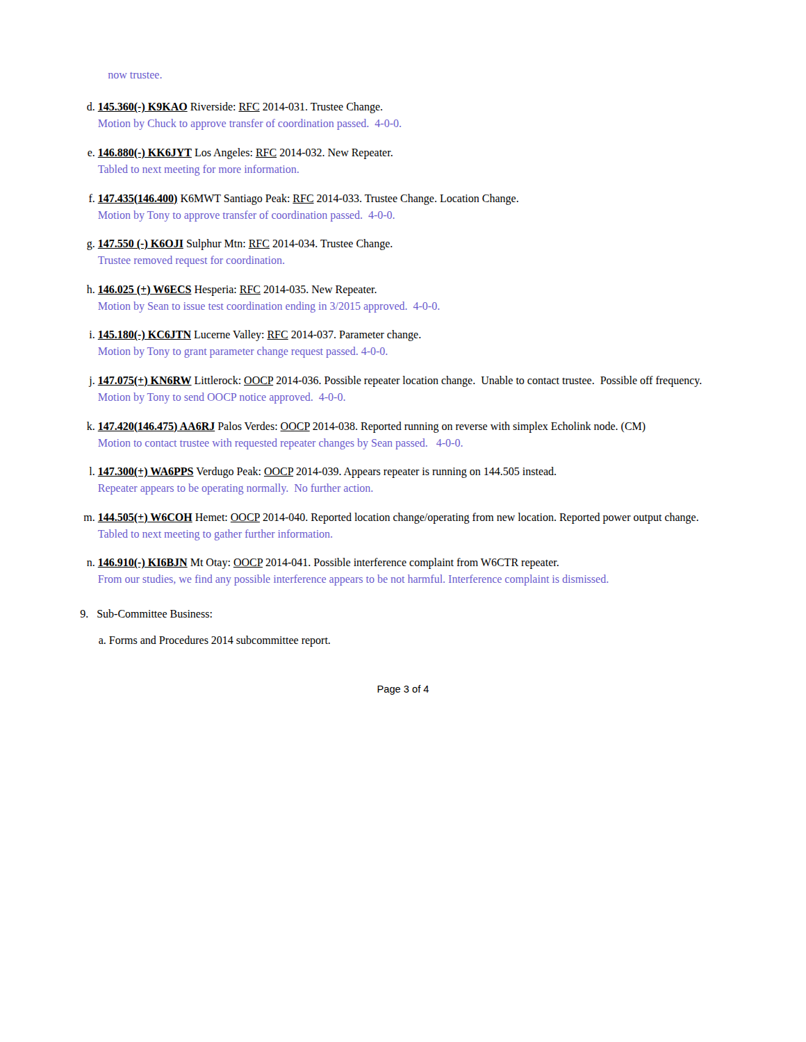now trustee.
145.360(-) K9KAO Riverside: RFC 2014-031. Trustee Change.
Motion by Chuck to approve transfer of coordination passed. 4-0-0.
146.880(-) KK6JYT Los Angeles: RFC 2014-032. New Repeater.
Tabled to next meeting for more information.
147.435(146.400) K6MWT Santiago Peak: RFC 2014-033. Trustee Change. Location Change.
Motion by Tony to approve transfer of coordination passed. 4-0-0.
147.550 (-) K6OJI Sulphur Mtn: RFC 2014-034. Trustee Change.
Trustee removed request for coordination.
146.025 (+) W6ECS Hesperia: RFC 2014-035. New Repeater.
Motion by Sean to issue test coordination ending in 3/2015 approved. 4-0-0.
145.180(-) KC6JTN Lucerne Valley: RFC 2014-037. Parameter change.
Motion by Tony to grant parameter change request passed. 4-0-0.
147.075(+) KN6RW Littlerock: OOCP 2014-036. Possible repeater location change. Unable to contact trustee. Possible off frequency.
Motion by Tony to send OOCP notice approved. 4-0-0.
147.420(146.475) AA6RJ Palos Verdes: OOCP 2014-038. Reported running on reverse with simplex Echolink node. (CM)
Motion to contact trustee with requested repeater changes by Sean passed. 4-0-0.
147.300(+) WA6PPS Verdugo Peak: OOCP 2014-039. Appears repeater is running on 144.505 instead.
Repeater appears to be operating normally. No further action.
144.505(+) W6COH Hemet: OOCP 2014-040. Reported location change/operating from new location. Reported power output change.
Tabled to next meeting to gather further information.
146.910(-) KI6BJN Mt Otay: OOCP 2014-041. Possible interference complaint from W6CTR repeater.
From our studies, we find any possible interference appears to be not harmful. Interference complaint is dismissed.
9. Sub-Committee Business:
Forms and Procedures 2014 subcommittee report.
Page 3 of 4